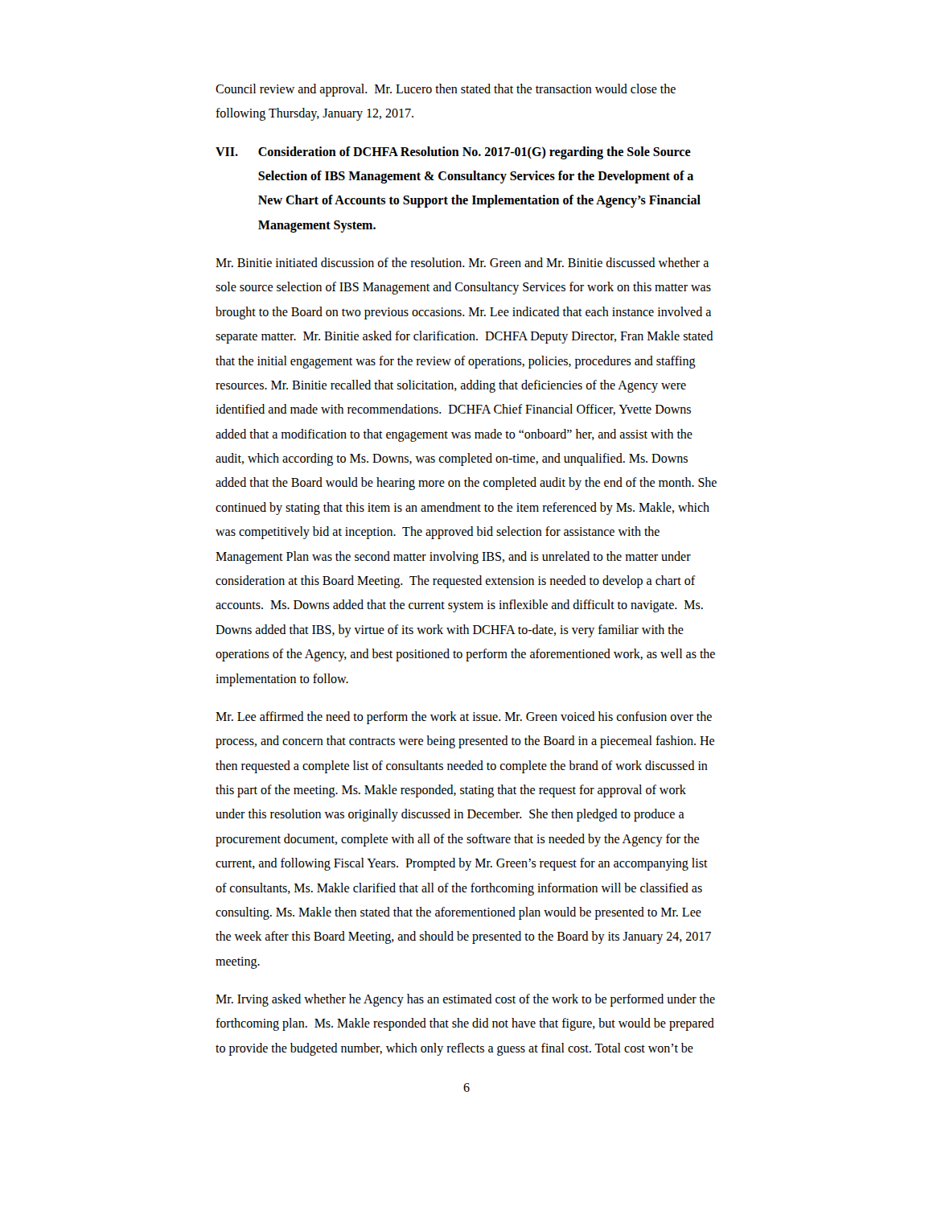Council review and approval. Mr. Lucero then stated that the transaction would close the following Thursday, January 12, 2017.
VII. Consideration of DCHFA Resolution No. 2017-01(G) regarding the Sole Source Selection of IBS Management & Consultancy Services for the Development of a New Chart of Accounts to Support the Implementation of the Agency’s Financial Management System.
Mr. Binitie initiated discussion of the resolution. Mr. Green and Mr. Binitie discussed whether a sole source selection of IBS Management and Consultancy Services for work on this matter was brought to the Board on two previous occasions. Mr. Lee indicated that each instance involved a separate matter. Mr. Binitie asked for clarification. DCHFA Deputy Director, Fran Makle stated that the initial engagement was for the review of operations, policies, procedures and staffing resources. Mr. Binitie recalled that solicitation, adding that deficiencies of the Agency were identified and made with recommendations. DCHFA Chief Financial Officer, Yvette Downs added that a modification to that engagement was made to “onboard” her, and assist with the audit, which according to Ms. Downs, was completed on-time, and unqualified. Ms. Downs added that the Board would be hearing more on the completed audit by the end of the month. She continued by stating that this item is an amendment to the item referenced by Ms. Makle, which was competitively bid at inception. The approved bid selection for assistance with the Management Plan was the second matter involving IBS, and is unrelated to the matter under consideration at this Board Meeting. The requested extension is needed to develop a chart of accounts. Ms. Downs added that the current system is inflexible and difficult to navigate. Ms. Downs added that IBS, by virtue of its work with DCHFA to-date, is very familiar with the operations of the Agency, and best positioned to perform the aforementioned work, as well as the implementation to follow.
Mr. Lee affirmed the need to perform the work at issue. Mr. Green voiced his confusion over the process, and concern that contracts were being presented to the Board in a piecemeal fashion. He then requested a complete list of consultants needed to complete the brand of work discussed in this part of the meeting. Ms. Makle responded, stating that the request for approval of work under this resolution was originally discussed in December. She then pledged to produce a procurement document, complete with all of the software that is needed by the Agency for the current, and following Fiscal Years. Prompted by Mr. Green’s request for an accompanying list of consultants, Ms. Makle clarified that all of the forthcoming information will be classified as consulting. Ms. Makle then stated that the aforementioned plan would be presented to Mr. Lee the week after this Board Meeting, and should be presented to the Board by its January 24, 2017 meeting.
Mr. Irving asked whether he Agency has an estimated cost of the work to be performed under the forthcoming plan. Ms. Makle responded that she did not have that figure, but would be prepared to provide the budgeted number, which only reflects a guess at final cost. Total cost won’t be
6